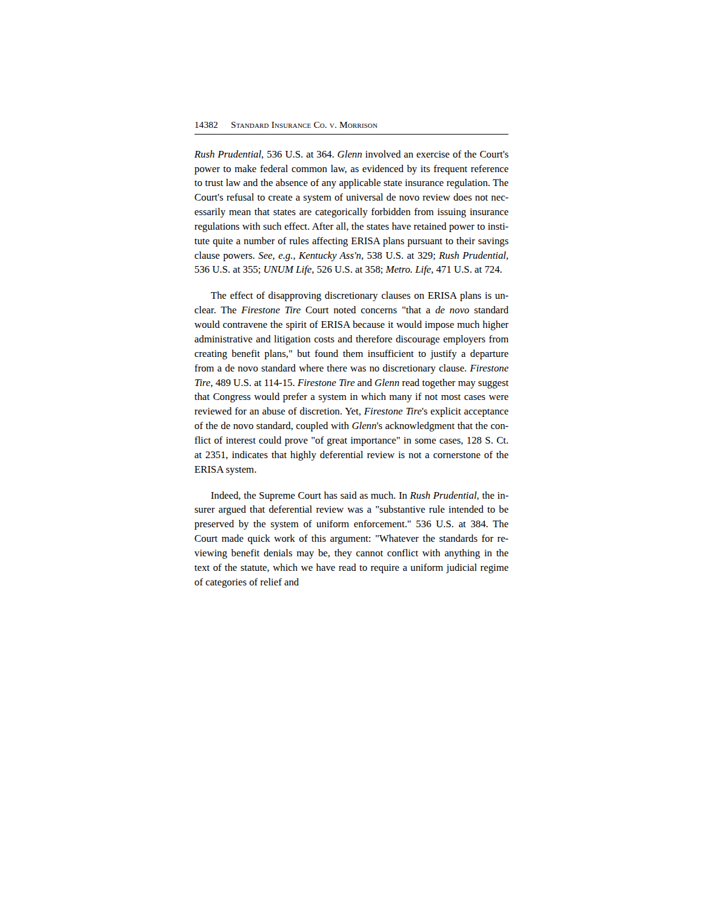14382 Standard Insurance Co. v. Morrison
Rush Prudential, 536 U.S. at 364. Glenn involved an exercise of the Court's power to make federal common law, as evidenced by its frequent reference to trust law and the absence of any applicable state insurance regulation. The Court's refusal to create a system of universal de novo review does not necessarily mean that states are categorically forbidden from issuing insurance regulations with such effect. After all, the states have retained power to institute quite a number of rules affecting ERISA plans pursuant to their savings clause powers. See, e.g., Kentucky Ass'n, 538 U.S. at 329; Rush Prudential, 536 U.S. at 355; UNUM Life, 526 U.S. at 358; Metro. Life, 471 U.S. at 724.
The effect of disapproving discretionary clauses on ERISA plans is unclear. The Firestone Tire Court noted concerns "that a de novo standard would contravene the spirit of ERISA because it would impose much higher administrative and litigation costs and therefore discourage employers from creating benefit plans," but found them insufficient to justify a departure from a de novo standard where there was no discretionary clause. Firestone Tire, 489 U.S. at 114-15. Firestone Tire and Glenn read together may suggest that Congress would prefer a system in which many if not most cases were reviewed for an abuse of discretion. Yet, Firestone Tire's explicit acceptance of the de novo standard, coupled with Glenn's acknowledgment that the conflict of interest could prove "of great importance" in some cases, 128 S. Ct. at 2351, indicates that highly deferential review is not a cornerstone of the ERISA system.
Indeed, the Supreme Court has said as much. In Rush Prudential, the insurer argued that deferential review was a "substantive rule intended to be preserved by the system of uniform enforcement." 536 U.S. at 384. The Court made quick work of this argument: "Whatever the standards for reviewing benefit denials may be, they cannot conflict with anything in the text of the statute, which we have read to require a uniform judicial regime of categories of relief and